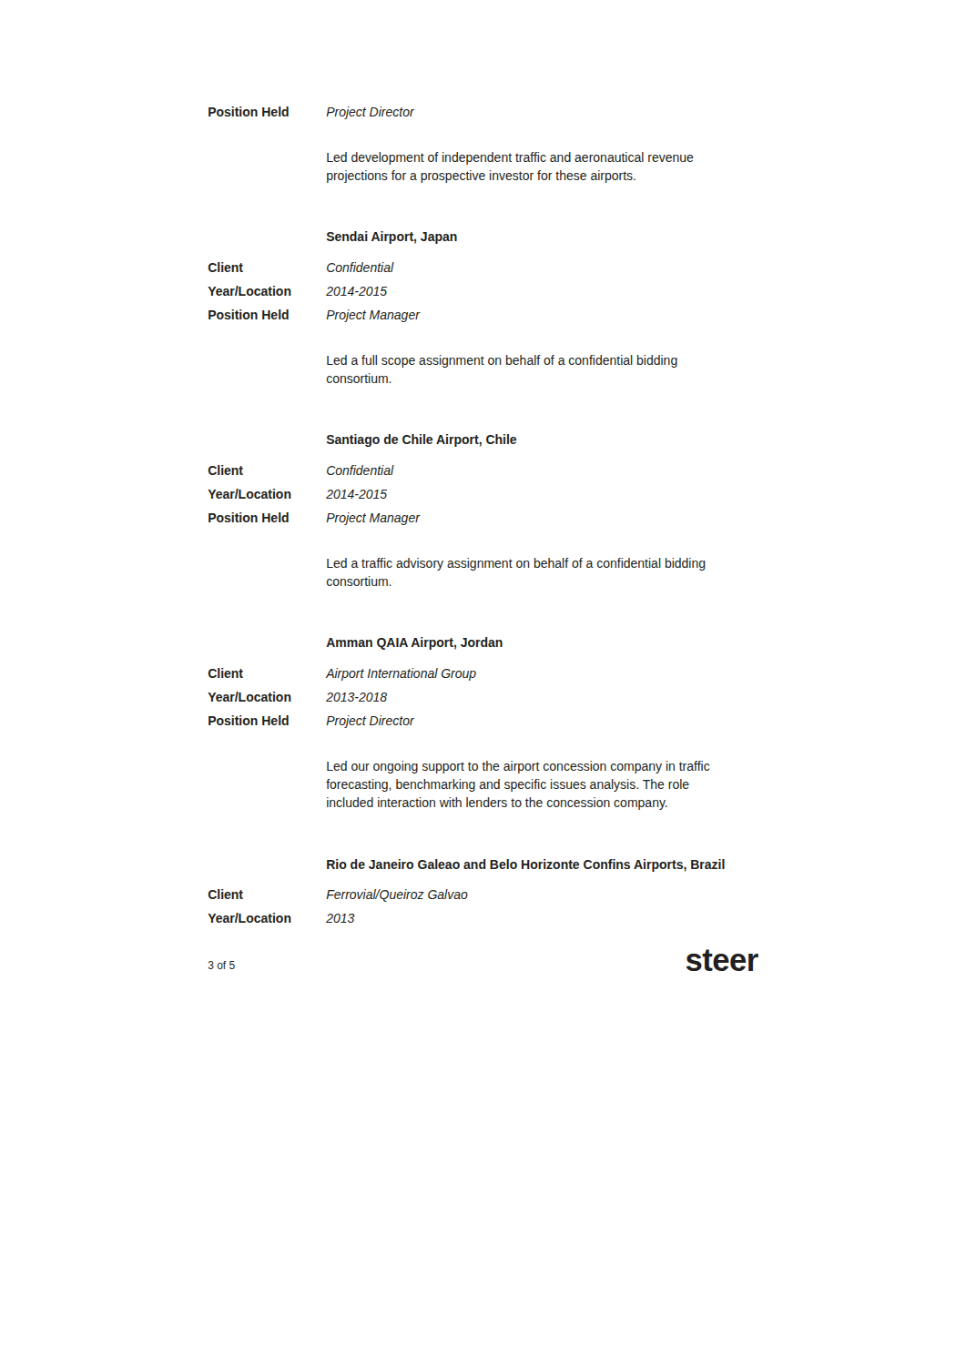Position Held
Project Director
Led development of independent traffic and aeronautical revenue projections for a prospective investor for these airports.
Sendai Airport, Japan
Client
Confidential
Year/Location
2014-2015
Position Held
Project Manager
Led a full scope assignment on behalf of a confidential bidding consortium.
Santiago de Chile Airport, Chile
Client
Confidential
Year/Location
2014-2015
Position Held
Project Manager
Led a traffic advisory assignment on behalf of a confidential bidding consortium.
Amman QAIA Airport, Jordan
Client
Airport International Group
Year/Location
2013-2018
Position Held
Project Director
Led our ongoing support to the airport concession company in traffic forecasting, benchmarking and specific issues analysis. The role included interaction with lenders to the concession company.
Rio de Janeiro Galeao and Belo Horizonte Confins Airports, Brazil
Client
Ferrovial/Queiroz Galvao
Year/Location
2013
3 of 5
steer